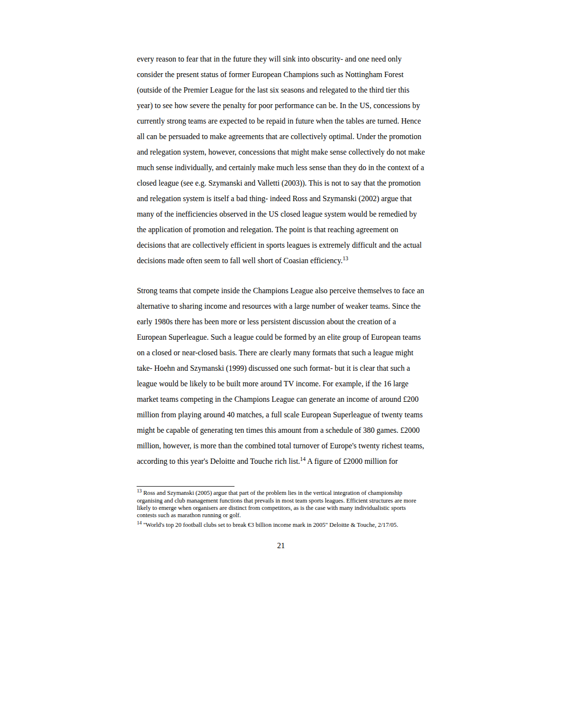every reason to fear that in the future they will sink into obscurity- and one need only consider the present status of former European Champions such as Nottingham Forest (outside of the Premier League for the last six seasons and relegated to the third tier this year) to see how severe the penalty for poor performance can be. In the US, concessions by currently strong teams are expected to be repaid in future when the tables are turned. Hence all can be persuaded to make agreements that are collectively optimal. Under the promotion and relegation system, however, concessions that might make sense collectively do not make much sense individually, and certainly make much less sense than they do in the context of a closed league (see e.g. Szymanski and Valletti (2003)). This is not to say that the promotion and relegation system is itself a bad thing- indeed Ross and Szymanski (2002) argue that many of the inefficiencies observed in the US closed league system would be remedied by the application of promotion and relegation. The point is that reaching agreement on decisions that are collectively efficient in sports leagues is extremely difficult and the actual decisions made often seem to fall well short of Coasian efficiency.13
Strong teams that compete inside the Champions League also perceive themselves to face an alternative to sharing income and resources with a large number of weaker teams. Since the early 1980s there has been more or less persistent discussion about the creation of a European Superleague. Such a league could be formed by an elite group of European teams on a closed or near-closed basis. There are clearly many formats that such a league might take- Hoehn and Szymanski (1999) discussed one such format- but it is clear that such a league would be likely to be built more around TV income. For example, if the 16 large market teams competing in the Champions League can generate an income of around £200 million from playing around 40 matches, a full scale European Superleague of twenty teams might be capable of generating ten times this amount from a schedule of 380 games. £2000 million, however, is more than the combined total turnover of Europe's twenty richest teams, according to this year's Deloitte and Touche rich list.14 A figure of £2000 million for
13 Ross and Szymanski (2005) argue that part of the problem lies in the vertical integration of championship organising and club management functions that prevails in most team sports leagues. Efficient structures are more likely to emerge when organisers are distinct from competitors, as is the case with many individualistic sports contests such as marathon running or golf.
14 "World's top 20 football clubs set to break €3 billion income mark in 2005" Deloitte & Touche, 2/17/05.
21